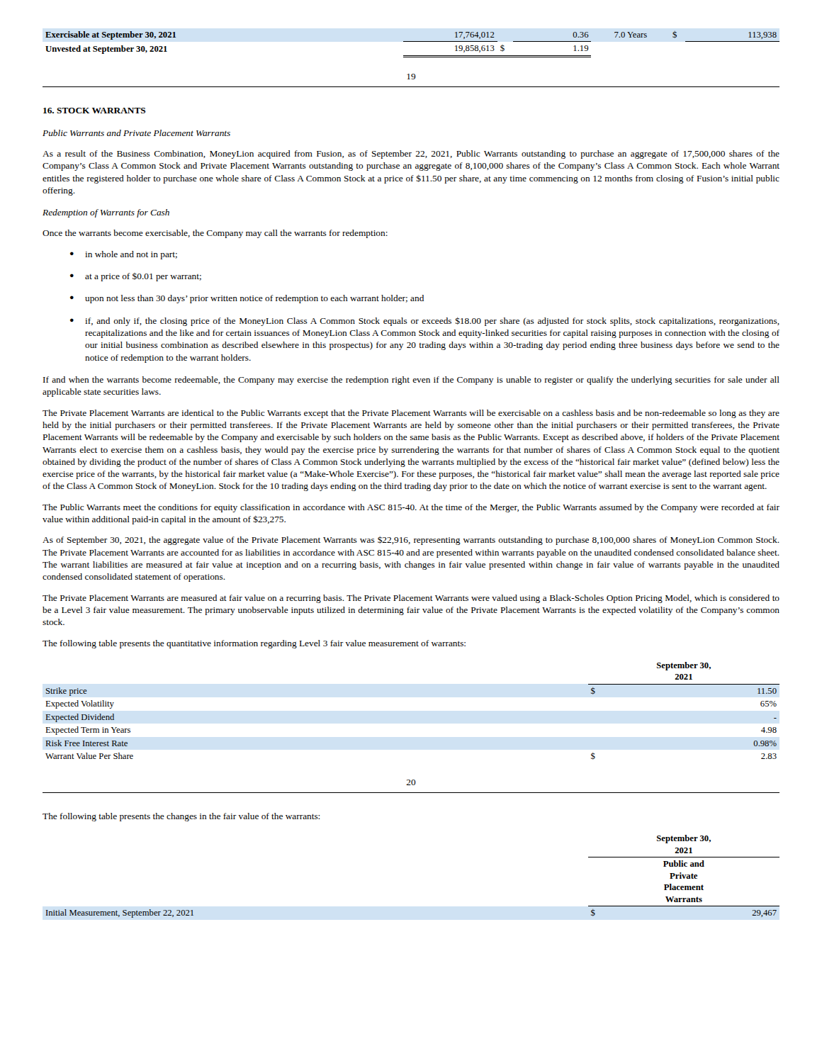| Exercisable at September 30, 2021 | 17,764,012 | | 0.36 | 7.0 Years | $ | 113,938 |
| Unvested at September 30, 2021 | 19,858,613 | $ | 1.19 | | | |
19
16. STOCK WARRANTS
Public Warrants and Private Placement Warrants
As a result of the Business Combination, MoneyLion acquired from Fusion, as of September 22, 2021, Public Warrants outstanding to purchase an aggregate of 17,500,000 shares of the Company’s Class A Common Stock and Private Placement Warrants outstanding to purchase an aggregate of 8,100,000 shares of the Company’s Class A Common Stock. Each whole Warrant entitles the registered holder to purchase one whole share of Class A Common Stock at a price of $11.50 per share, at any time commencing on 12 months from closing of Fusion’s initial public offering.
Redemption of Warrants for Cash
Once the warrants become exercisable, the Company may call the warrants for redemption:
in whole and not in part;
at a price of $0.01 per warrant;
upon not less than 30 days’ prior written notice of redemption to each warrant holder; and
if, and only if, the closing price of the MoneyLion Class A Common Stock equals or exceeds $18.00 per share (as adjusted for stock splits, stock capitalizations, reorganizations, recapitalizations and the like and for certain issuances of MoneyLion Class A Common Stock and equity-linked securities for capital raising purposes in connection with the closing of our initial business combination as described elsewhere in this prospectus) for any 20 trading days within a 30-trading day period ending three business days before we send to the notice of redemption to the warrant holders.
If and when the warrants become redeemable, the Company may exercise the redemption right even if the Company is unable to register or qualify the underlying securities for sale under all applicable state securities laws.
The Private Placement Warrants are identical to the Public Warrants except that the Private Placement Warrants will be exercisable on a cashless basis and be non-redeemable so long as they are held by the initial purchasers or their permitted transferees. If the Private Placement Warrants are held by someone other than the initial purchasers or their permitted transferees, the Private Placement Warrants will be redeemable by the Company and exercisable by such holders on the same basis as the Public Warrants. Except as described above, if holders of the Private Placement Warrants elect to exercise them on a cashless basis, they would pay the exercise price by surrendering the warrants for that number of shares of Class A Common Stock equal to the quotient obtained by dividing the product of the number of shares of Class A Common Stock underlying the warrants multiplied by the excess of the “historical fair market value” (defined below) less the exercise price of the warrants, by the historical fair market value (a “Make-Whole Exercise”). For these purposes, the “historical fair market value” shall mean the average last reported sale price of the Class A Common Stock of MoneyLion. Stock for the 10 trading days ending on the third trading day prior to the date on which the notice of warrant exercise is sent to the warrant agent.
The Public Warrants meet the conditions for equity classification in accordance with ASC 815-40. At the time of the Merger, the Public Warrants assumed by the Company were recorded at fair value within additional paid-in capital in the amount of $23,275.
As of September 30, 2021, the aggregate value of the Private Placement Warrants was $22,916, representing warrants outstanding to purchase 8,100,000 shares of MoneyLion Common Stock. The Private Placement Warrants are accounted for as liabilities in accordance with ASC 815-40 and are presented within warrants payable on the unaudited condensed consolidated balance sheet. The warrant liabilities are measured at fair value at inception and on a recurring basis, with changes in fair value presented within change in fair value of warrants payable in the unaudited condensed consolidated statement of operations.
The Private Placement Warrants are measured at fair value on a recurring basis. The Private Placement Warrants were valued using a Black-Scholes Option Pricing Model, which is considered to be a Level 3 fair value measurement. The primary unobservable inputs utilized in determining fair value of the Private Placement Warrants is the expected volatility of the Company’s common stock.
The following table presents the quantitative information regarding Level 3 fair value measurement of warrants:
| | | September 30, 2021 |
| Strike price | | $ | 11.50 |
| Expected Volatility | | | 65% |
| Expected Dividend | | | - |
| Expected Term in Years | | | 4.98 |
| Risk Free Interest Rate | | | 0.98% |
| Warrant Value Per Share | | $ | 2.83 |
20
The following table presents the changes in the fair value of the warrants:
| | | September 30, 2021 |
| | | Public and Private Placement Warrants |
| Initial Measurement, September 22, 2021 | | $ | 29,467 |